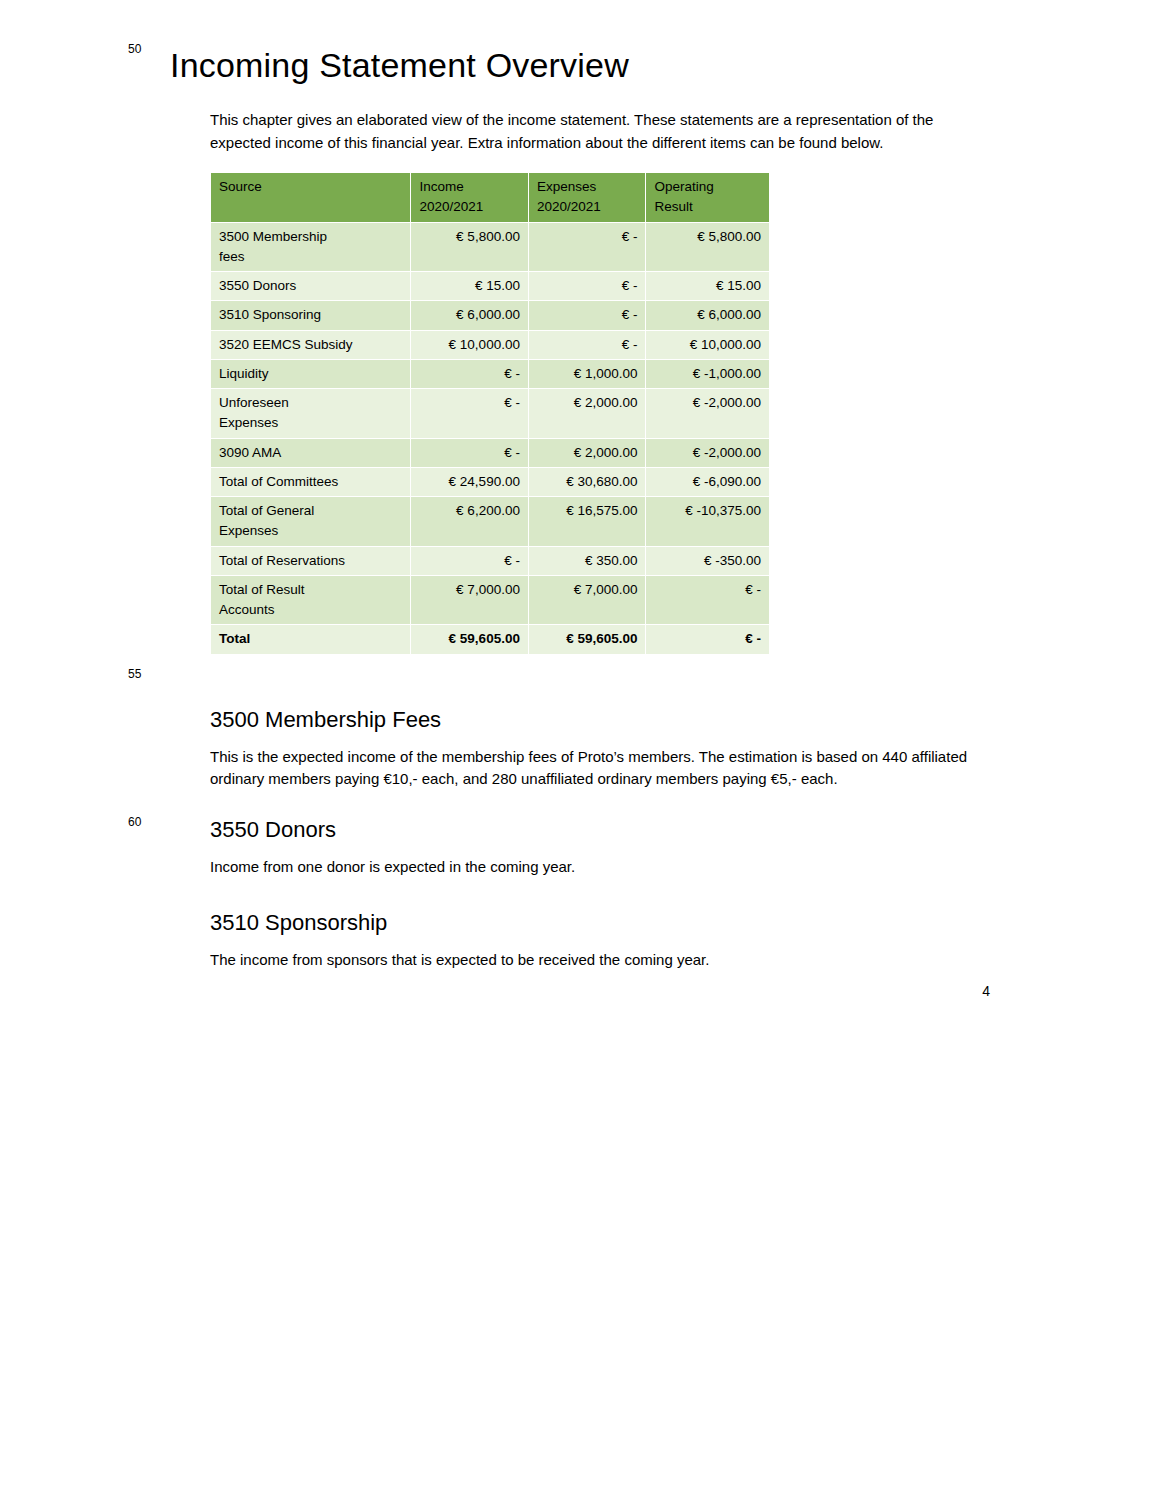50
Incoming Statement Overview
This chapter gives an elaborated view of the income statement. These statements are a representation of the expected income of this financial year. Extra information about the different items can be found below.
| Source | Income 2020/2021 | Expenses 2020/2021 | Operating Result |
| --- | --- | --- | --- |
| 3500 Membership fees | € 5,800.00 | € - | € 5,800.00 |
| 3550 Donors | € 15.00 | € - | € 15.00 |
| 3510 Sponsoring | € 6,000.00 | € - | € 6,000.00 |
| 3520 EEMCS Subsidy | € 10,000.00 | € - | € 10,000.00 |
| Liquidity | € - | € 1,000.00 | € -1,000.00 |
| Unforeseen Expenses | € - | € 2,000.00 | € -2,000.00 |
| 3090 AMA | € - | € 2,000.00 | € -2,000.00 |
| Total of Committees | € 24,590.00 | € 30,680.00 | € -6,090.00 |
| Total of General Expenses | € 6,200.00 | € 16,575.00 | € -10,375.00 |
| Total of Reservations | € - | € 350.00 | € -350.00 |
| Total of Result Accounts | € 7,000.00 | € 7,000.00 | € - |
| Total | € 59,605.00 | € 59,605.00 | € - |
55
3500 Membership Fees
This is the expected income of the membership fees of Proto’s members. The estimation is based on 440 affiliated ordinary members paying €10,- each, and 280 unaffiliated ordinary members paying €5,- each.
60
3550 Donors
Income from one donor is expected in the coming year.
3510 Sponsorship
The income from sponsors that is expected to be received the coming year.
4